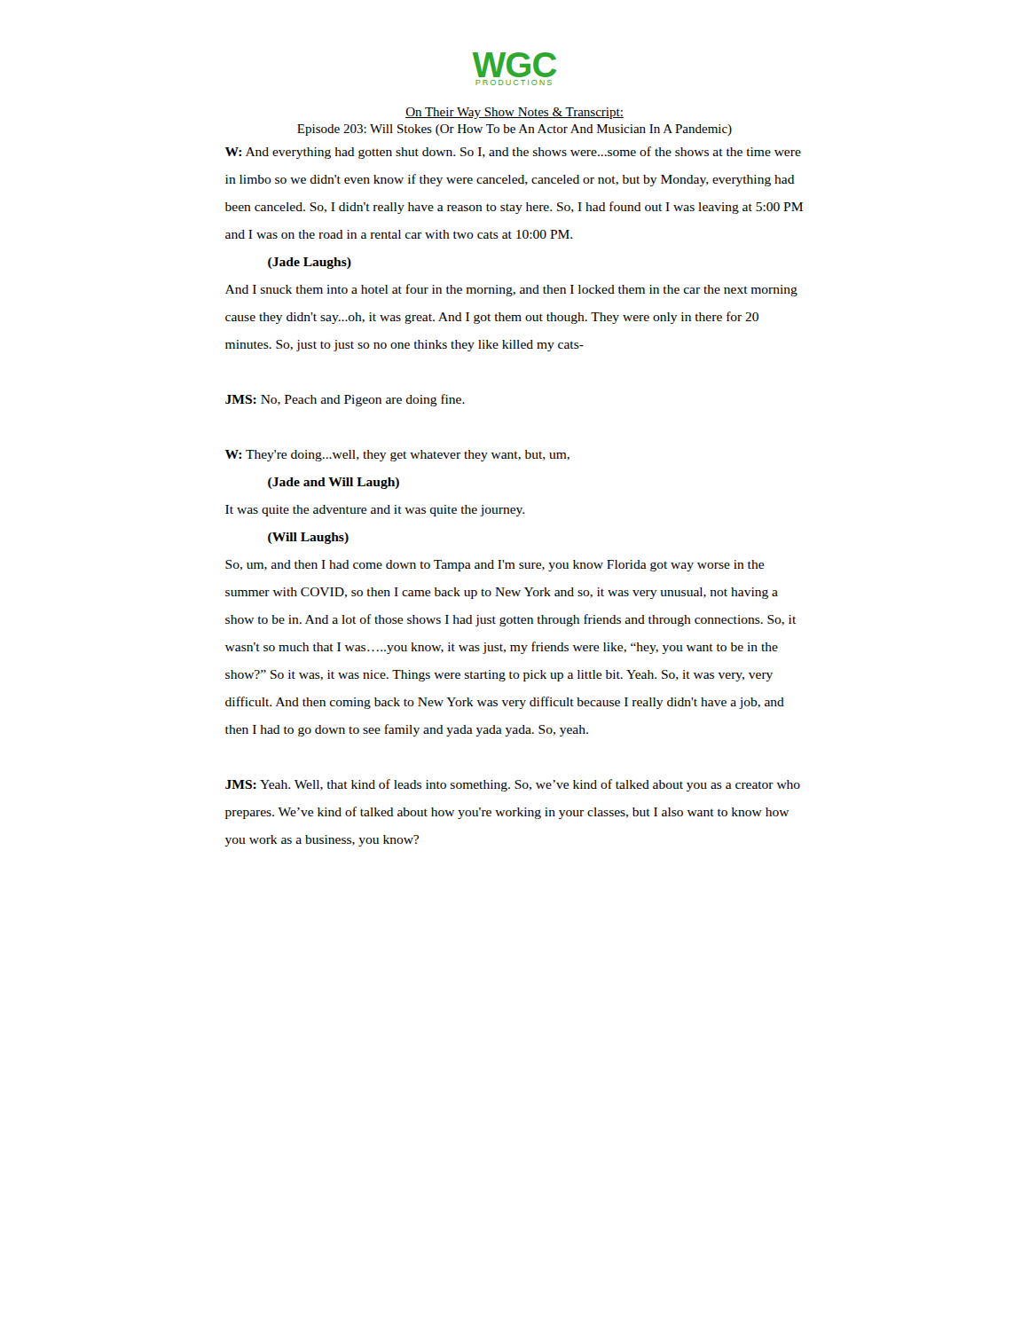WGC
PRODUCTIONS
On Their Way Show Notes & Transcript:
Episode 203: Will Stokes (Or How To be An Actor And Musician In A Pandemic)
W: And everything had gotten shut down. So I, and the shows were...some of the shows at the time were in limbo so we didn't even know if they were canceled, canceled or not, but by Monday, everything had been canceled. So, I didn't really have a reason to stay here. So, I had found out I was leaving at 5:00 PM and I was on the road in a rental car with two cats at 10:00 PM.
(Jade Laughs)
And I snuck them into a hotel at four in the morning, and then I locked them in the car the next morning cause they didn't say...oh, it was great. And I got them out though. They were only in there for 20 minutes. So, just to just so no one thinks they like killed my cats-
JMS: No, Peach and Pigeon are doing fine.
W: They're doing...well, they get whatever they want, but, um,
(Jade and Will Laugh)
It was quite the adventure and it was quite the journey.
(Will Laughs)
So, um, and then I had come down to Tampa and I'm sure, you know Florida got way worse in the summer with COVID, so then I came back up to New York and so, it was very unusual, not having a show to be in. And a lot of those shows I had just gotten through friends and through connections. So, it wasn't so much that I was…..you know, it was just, my friends were like, “hey, you want to be in the show?” So it was, it was nice. Things were starting to pick up a little bit. Yeah. So, it was very, very difficult. And then coming back to New York was very difficult because I really didn't have a job, and then I had to go down to see family and yada yada yada. So, yeah.
JMS: Yeah. Well, that kind of leads into something. So, we’ve kind of talked about you as a creator who prepares. We’ve kind of talked about how you're working in your classes, but I also want to know how you work as a business, you know?